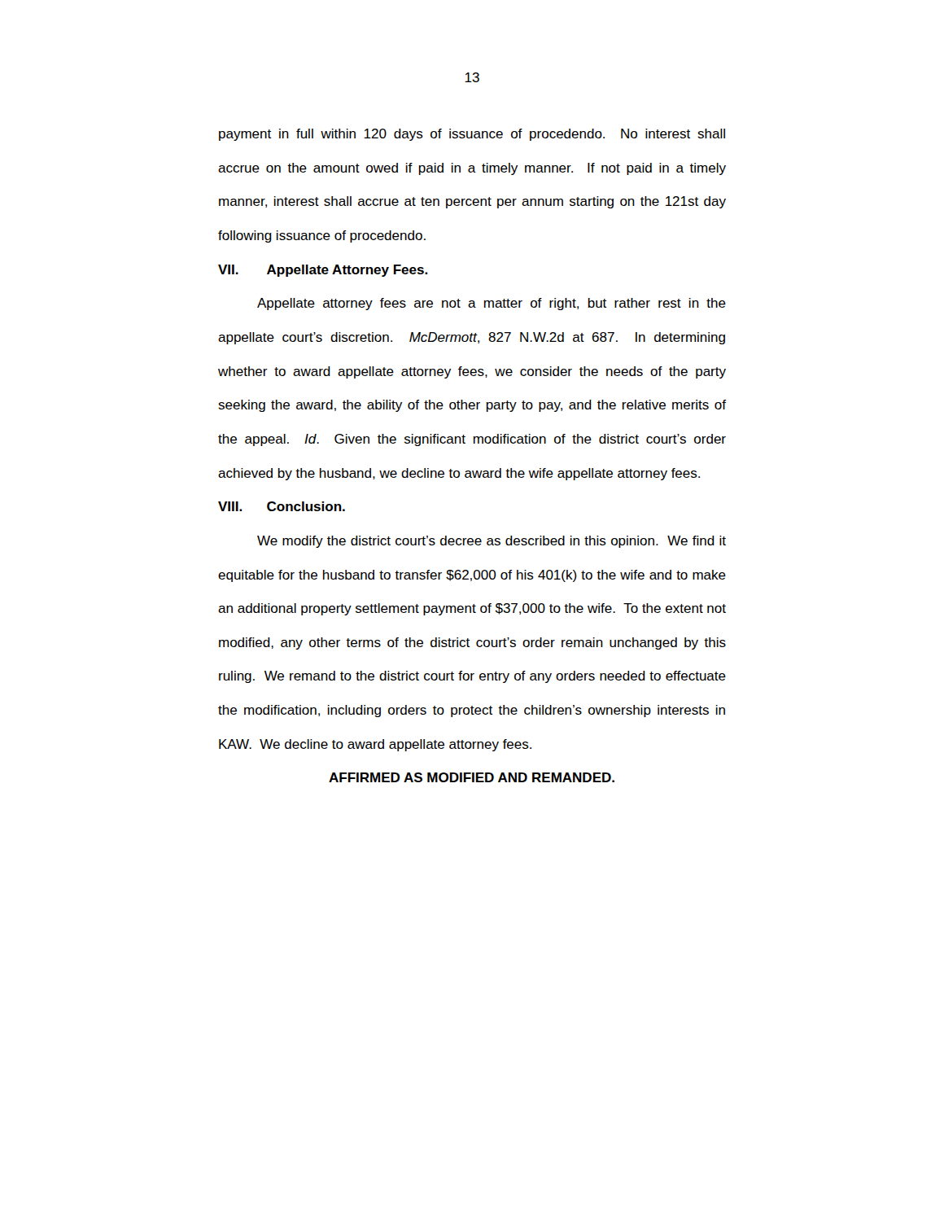13
payment in full within 120 days of issuance of procedendo. No interest shall accrue on the amount owed if paid in a timely manner. If not paid in a timely manner, interest shall accrue at ten percent per annum starting on the 121st day following issuance of procedendo.
VII. Appellate Attorney Fees.
Appellate attorney fees are not a matter of right, but rather rest in the appellate court’s discretion. McDermott, 827 N.W.2d at 687. In determining whether to award appellate attorney fees, we consider the needs of the party seeking the award, the ability of the other party to pay, and the relative merits of the appeal. Id. Given the significant modification of the district court’s order achieved by the husband, we decline to award the wife appellate attorney fees.
VIII. Conclusion.
We modify the district court’s decree as described in this opinion. We find it equitable for the husband to transfer $62,000 of his 401(k) to the wife and to make an additional property settlement payment of $37,000 to the wife. To the extent not modified, any other terms of the district court’s order remain unchanged by this ruling. We remand to the district court for entry of any orders needed to effectuate the modification, including orders to protect the children’s ownership interests in KAW. We decline to award appellate attorney fees.
AFFIRMED AS MODIFIED AND REMANDED.